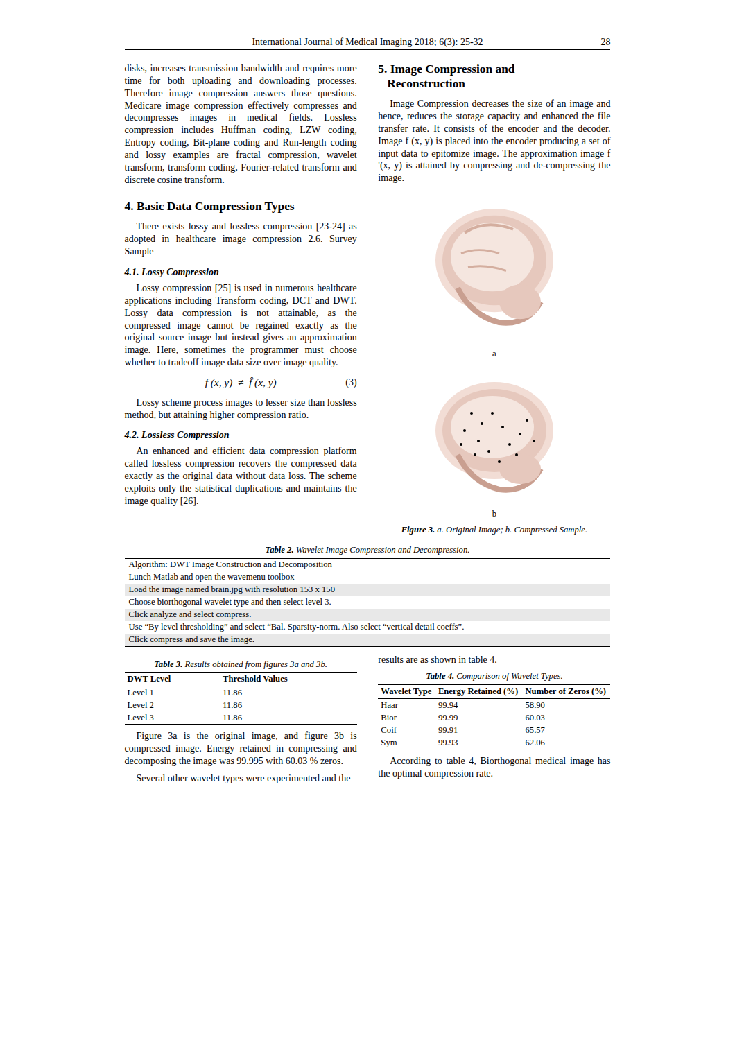International Journal of Medical Imaging 2018; 6(3): 25-32
28
disks, increases transmission bandwidth and requires more time for both uploading and downloading processes. Therefore image compression answers those questions. Medicare image compression effectively compresses and decompresses images in medical fields. Lossless compression includes Huffman coding, LZW coding, Entropy coding, Bit-plane coding and Run-length coding and lossy examples are fractal compression, wavelet transform, transform coding, Fourier-related transform and discrete cosine transform.
4. Basic Data Compression Types
There exists lossy and lossless compression [23-24] as adopted in healthcare image compression 2.6. Survey Sample
4.1. Lossy Compression
Lossy compression [25] is used in numerous healthcare applications including Transform coding, DCT and DWT. Lossy data compression is not attainable, as the compressed image cannot be regained exactly as the original source image but instead gives an approximation image. Here, sometimes the programmer must choose whether to tradeoff image data size over image quality.
f (x, y) ≠ f̂ (x, y) (3)
Lossy scheme process images to lesser size than lossless method, but attaining higher compression ratio.
4.2. Lossless Compression
An enhanced and efficient data compression platform called lossless compression recovers the compressed data exactly as the original data without data loss. The scheme exploits only the statistical duplications and maintains the image quality [26].
5. Image Compression and
Reconstruction
Image Compression decreases the size of an image and hence, reduces the storage capacity and enhanced the file transfer rate. It consists of the encoder and the decoder. Image f (x, y) is placed into the encoder producing a set of input data to epitomize image. The approximation image f '(x, y) is attained by compressing and de-compressing the image.
a
b
Figure 3. a. Original Image; b. Compressed Sample.
Table 2. Wavelet Image Compression and Decompression.
| Algorithm: DWT Image Construction and Decomposition |
| Lunch Matlab and open the wavemenu toolbox |
| Load the image named brain.jpg with resolution 153 x 150 |
| Choose biorthogonal wavelet type and then select level 3. |
| Click analyze and select compress. |
| Use “By level thresholding” and select “Bal. Sparsity-norm. Also select “vertical detail coeffs”. |
| Click compress and save the image. |
Table 3. Results obtained from figures 3a and 3b.
| DWT Level | Threshold Values |
| --- | --- |
| Level 1 | 11.86 |
| Level 2 | 11.86 |
| Level 3 | 11.86 |
Figure 3a is the original image, and figure 3b is compressed image. Energy retained in compressing and decomposing the image was 99.995 with 60.03 % zeros.
Several other wavelet types were experimented and the
results are as shown in table 4.
Table 4. Comparison of Wavelet Types.
| Wavelet Type | Energy Retained (%) | Number of Zeros (%) |
| --- | --- | --- |
| Haar | 99.94 | 58.90 |
| Bior | 99.99 | 60.03 |
| Coif | 99.91 | 65.57 |
| Sym | 99.93 | 62.06 |
According to table 4, Biorthogonal medical image has the optimal compression rate.